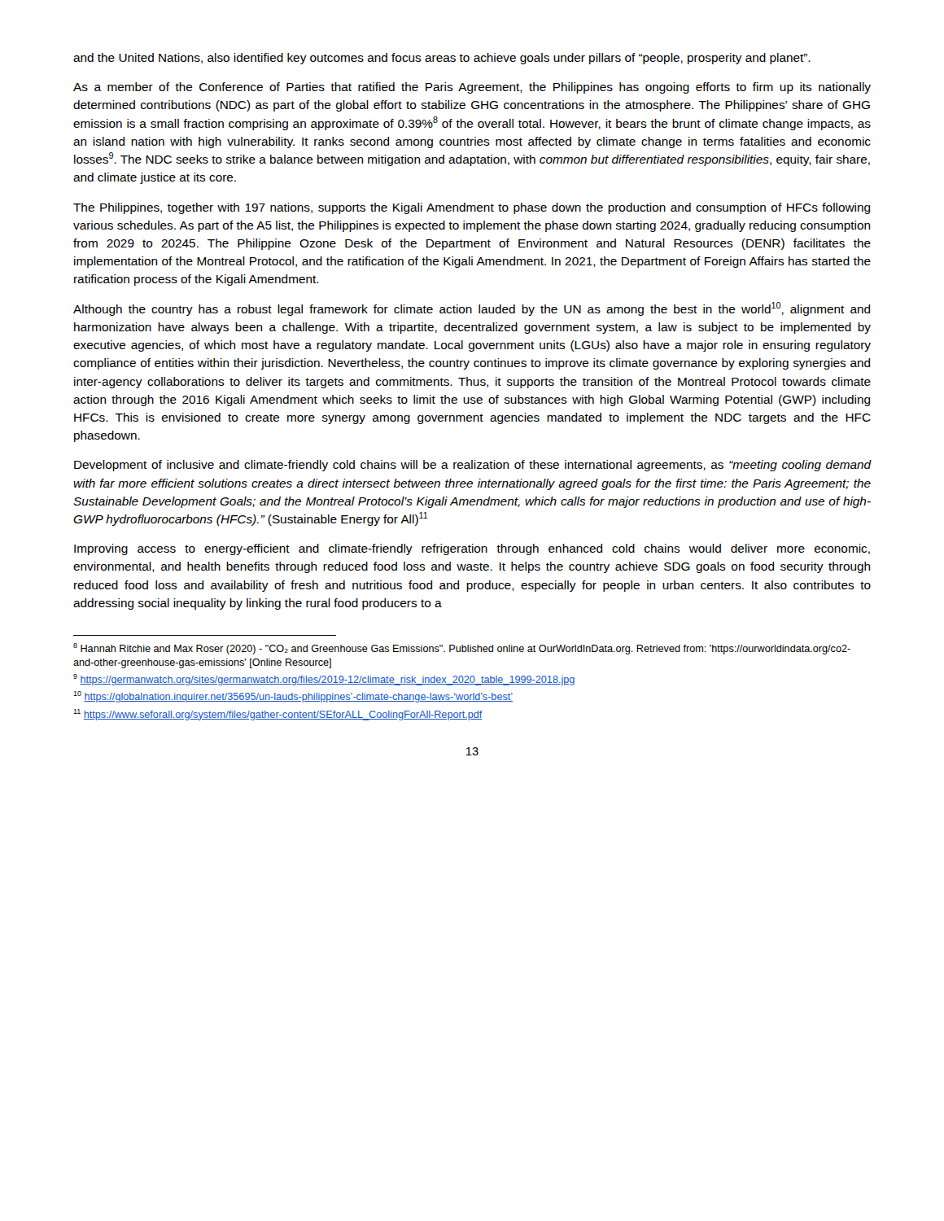and the United Nations, also identified key outcomes and focus areas to achieve goals under pillars of “people, prosperity and planet”.
As a member of the Conference of Parties that ratified the Paris Agreement, the Philippines has ongoing efforts to firm up its nationally determined contributions (NDC) as part of the global effort to stabilize GHG concentrations in the atmosphere. The Philippines’ share of GHG emission is a small fraction comprising an approximate of 0.39%8 of the overall total. However, it bears the brunt of climate change impacts, as an island nation with high vulnerability. It ranks second among countries most affected by climate change in terms fatalities and economic losses9. The NDC seeks to strike a balance between mitigation and adaptation, with common but differentiated responsibilities, equity, fair share, and climate justice at its core.
The Philippines, together with 197 nations, supports the Kigali Amendment to phase down the production and consumption of HFCs following various schedules. As part of the A5 list, the Philippines is expected to implement the phase down starting 2024, gradually reducing consumption from 2029 to 20245. The Philippine Ozone Desk of the Department of Environment and Natural Resources (DENR) facilitates the implementation of the Montreal Protocol, and the ratification of the Kigali Amendment. In 2021, the Department of Foreign Affairs has started the ratification process of the Kigali Amendment.
Although the country has a robust legal framework for climate action lauded by the UN as among the best in the world10, alignment and harmonization have always been a challenge. With a tripartite, decentralized government system, a law is subject to be implemented by executive agencies, of which most have a regulatory mandate. Local government units (LGUs) also have a major role in ensuring regulatory compliance of entities within their jurisdiction. Nevertheless, the country continues to improve its climate governance by exploring synergies and inter-agency collaborations to deliver its targets and commitments. Thus, it supports the transition of the Montreal Protocol towards climate action through the 2016 Kigali Amendment which seeks to limit the use of substances with high Global Warming Potential (GWP) including HFCs. This is envisioned to create more synergy among government agencies mandated to implement the NDC targets and the HFC phasedown.
Development of inclusive and climate-friendly cold chains will be a realization of these international agreements, as “meeting cooling demand with far more efficient solutions creates a direct intersect between three internationally agreed goals for the first time: the Paris Agreement; the Sustainable Development Goals; and the Montreal Protocol’s Kigali Amendment, which calls for major reductions in production and use of high-GWP hydrofluorocarbons (HFCs).” (Sustainable Energy for All)11
Improving access to energy-efficient and climate-friendly refrigeration through enhanced cold chains would deliver more economic, environmental, and health benefits through reduced food loss and waste. It helps the country achieve SDG goals on food security through reduced food loss and availability of fresh and nutritious food and produce, especially for people in urban centers. It also contributes to addressing social inequality by linking the rural food producers to a
8 Hannah Ritchie and Max Roser (2020) - "CO₂ and Greenhouse Gas Emissions". Published online at OurWorldInData.org. Retrieved from: 'https://ourworldindata.org/co2-and-other-greenhouse-gas-emissions' [Online Resource]
9 https://germanwatch.org/sites/germanwatch.org/files/2019-12/climate_risk_index_2020_table_1999-2018.jpg
10 https://globalnation.inquirer.net/35695/un-lauds-philippines’-climate-change-laws-‘world’s-best’
11 https://www.seforall.org/system/files/gather-content/SEforALL_CoolingForAll-Report.pdf
13